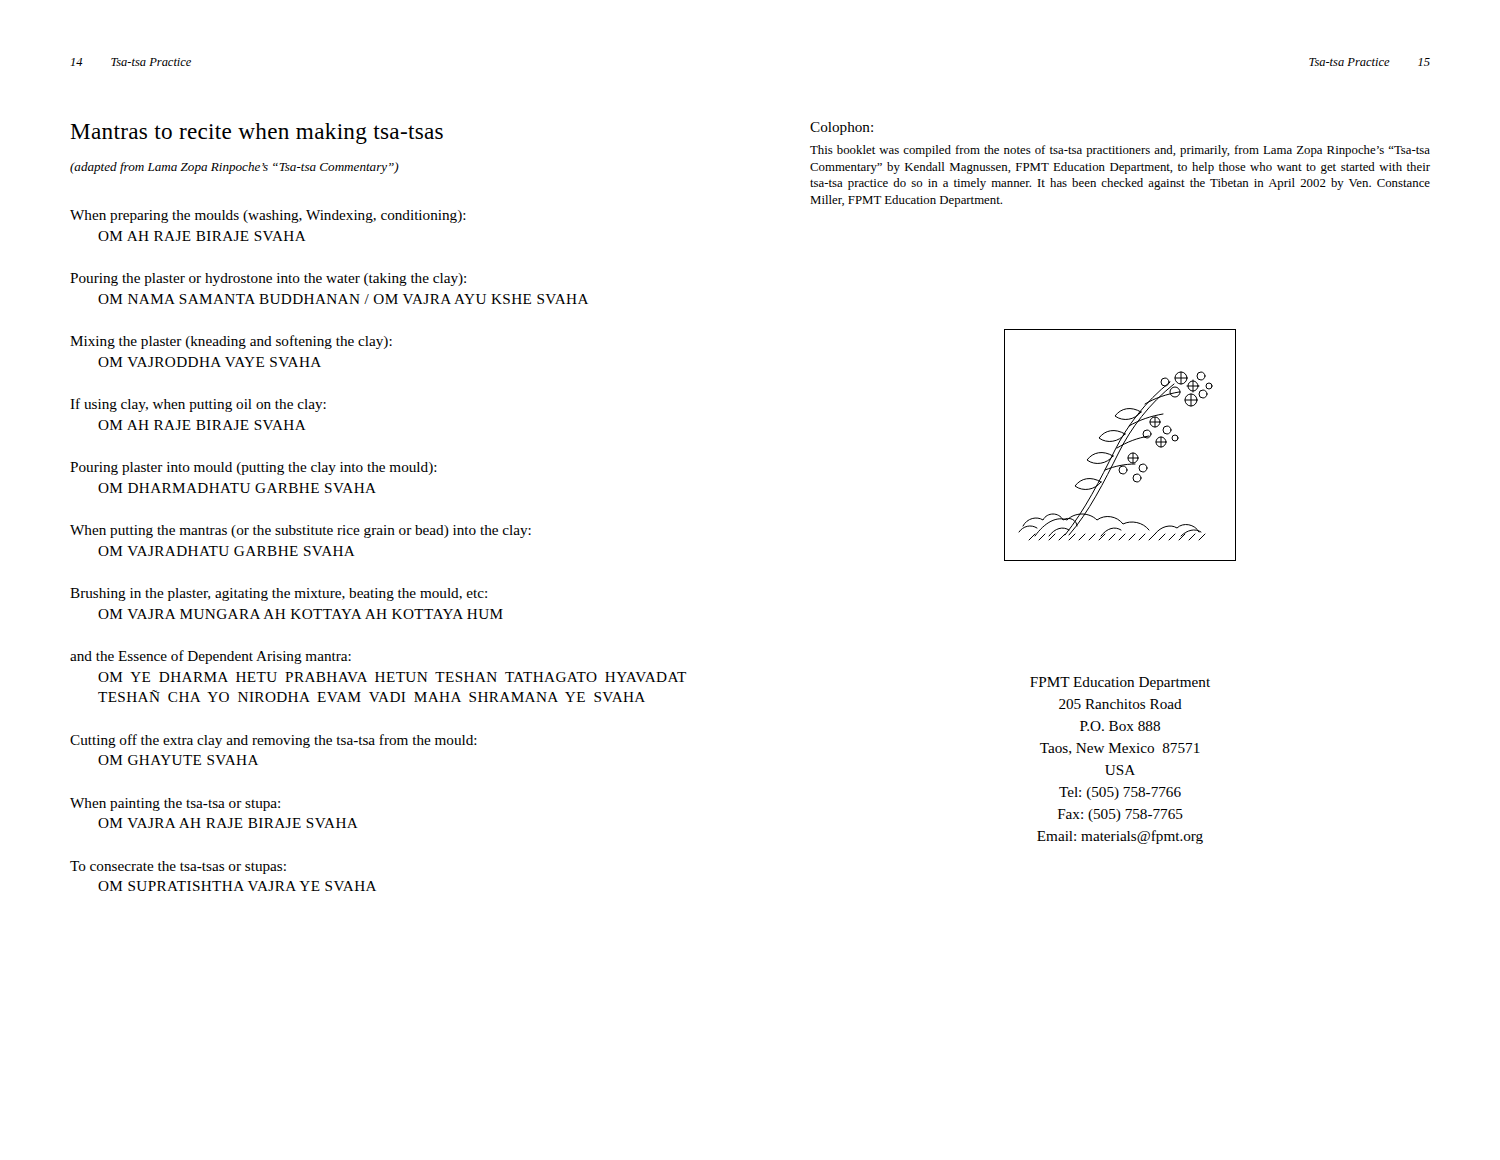14 Tsa-tsa Practice
Mantras to recite when making tsa-tsas
(adapted from Lama Zopa Rinpoche’s “Tsa-tsa Commentary”)
When preparing the moulds (washing, Windexing, conditioning):
OM AH RAJE BIRAJE SVAHA
Pouring the plaster or hydrostone into the water (taking the clay):
OM NAMA SAMANTA BUDDHANAN / OM VAJRA AYU KSHE SVAHA
Mixing the plaster (kneading and softening the clay):
OM VAJRODDHA VAYE SVAHA
If using clay, when putting oil on the clay:
OM AH RAJE BIRAJE SVAHA
Pouring plaster into mould (putting the clay into the mould):
OM DHARMADHATU GARBHE SVAHA
When putting the mantras (or the substitute rice grain or bead) into the clay:
OM VAJRADHATU GARBHE SVAHA
Brushing in the plaster, agitating the mixture, beating the mould, etc:
OM VAJRA MUNGARA AH KOTTAYA AH KOTTAYA HUM
and the Essence of Dependent Arising mantra:
OM YE DHARMA HETU PRABHAVA HETUN TESHAN TATHAGATO HYAVADAT TESHAÑ CHA YO NIRODHA EVAM VADI MAHA SHRAMANA YE SVAHA
Cutting off the extra clay and removing the tsa-tsa from the mould:
OM GHAYUTE SVAHA
When painting the tsa-tsa or stupa:
OM VAJRA AH RAJE BIRAJE SVAHA
To consecrate the tsa-tsas or stupas:
OM SUPRATISHTHA VAJRA YE SVAHA
Tsa-tsa Practice 15
Colophon:
This booklet was compiled from the notes of tsa-tsa practitioners and, primarily, from Lama Zopa Rinpoche’s “Tsa-tsa Commentary” by Kendall Magnussen, FPMT Education Department, to help those who want to get started with their tsa-tsa practice do so in a timely manner. It has been checked against the Tibetan in April 2002 by Ven. Constance Miller, FPMT Education Department.
FPMT Education Department
205 Ranchitos Road
P.O. Box 888
Taos, New Mexico 87571
USA
Tel: (505) 758-7766
Fax: (505) 758-7765
Email: materials@fpmt.org